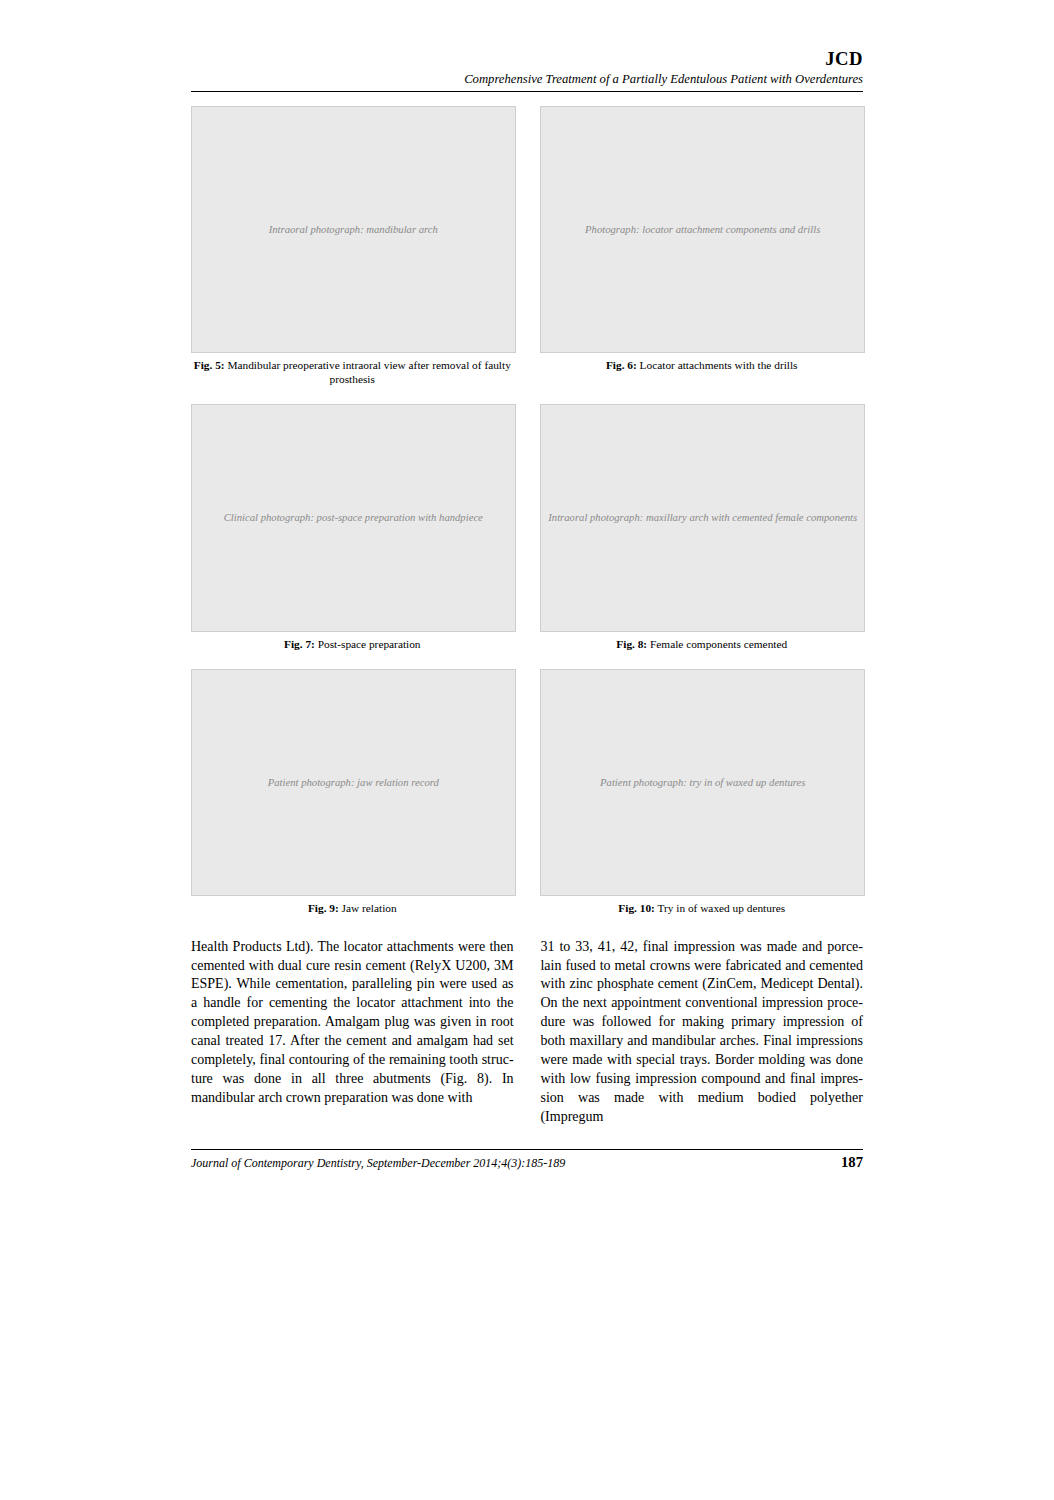JCD
Comprehensive Treatment of a Partially Edentulous Patient with Overdentures
Intraoral photograph: mandibular arch
Fig. 5: Mandibular preoperative intraoral view after removal of faulty prosthesis
Photograph: locator attachment components and drills
Fig. 6: Locator attachments with the drills
Clinical photograph: post-space preparation with handpiece
Fig. 7: Post-space preparation
Intraoral photograph: maxillary arch with cemented female components
Fig. 8: Female components cemented
Patient photograph: jaw relation record
Fig. 9: Jaw relation
Patient photograph: try in of waxed up dentures
Fig. 10: Try in of waxed up dentures
Health Products Ltd). The locator attachments were then cemented with dual cure resin cement (RelyX U200, 3M ESPE). While cementation, paralleling pin were used as a handle for cementing the locator attachment into the completed preparation. Amalgam plug was given in root canal treated 17. After the cement and amalgam had set completely, final contouring of the remaining tooth structure was done in all three abutments (Fig. 8). In mandibular arch crown preparation was done with
31 to 33, 41, 42, final impression was made and porcelain fused to metal crowns were fabricated and cemented with zinc phosphate cement (ZinCem, Medicept Dental). On the next appointment conventional impression procedure was followed for making primary impression of both maxillary and mandibular arches. Final impressions were made with special trays. Border molding was done with low fusing impression compound and final impression was made with medium bodied polyether (Impregum
Journal of Contemporary Dentistry, September-December 2014;4(3):185-189
187